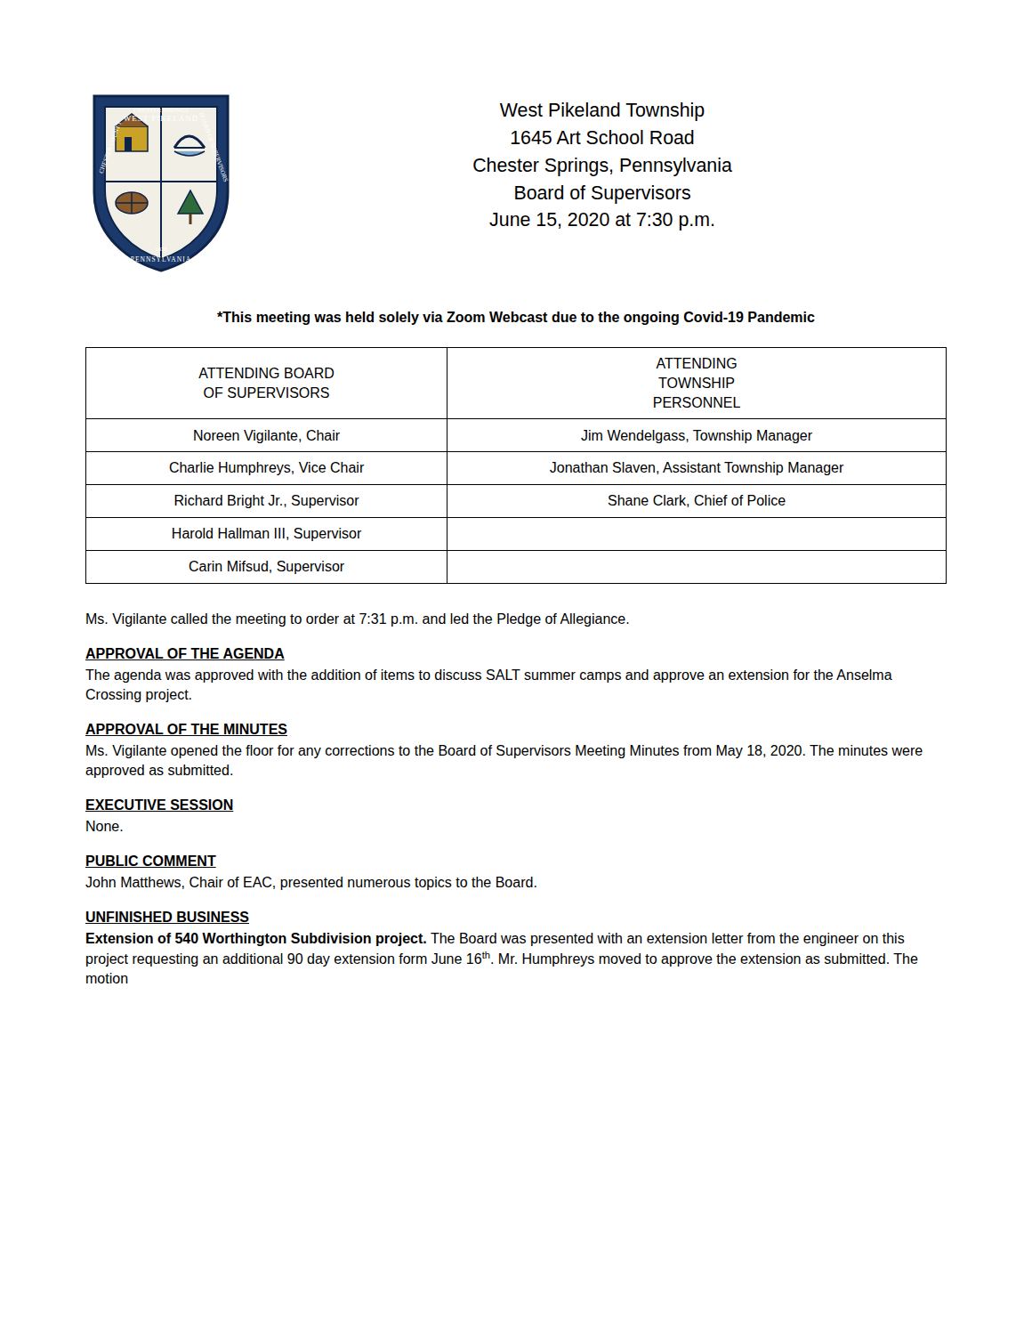WEST PIKELAND CHESTER COUNTY BOARD OF SUPERVISORS 1838 PENNSYLVANIA CHESTER SPRINGS
West Pikeland Township
1645 Art School Road
Chester Springs, Pennsylvania
Board of Supervisors
June 15, 2020 at 7:30 p.m.
*This meeting was held solely via Zoom Webcast due to the ongoing Covid-19 Pandemic
| ATTENDING BOARD OF SUPERVISORS | ATTENDING TOWNSHIP PERSONNEL |
| --- | --- |
| Noreen Vigilante, Chair | Jim Wendelgass, Township Manager |
| Charlie Humphreys, Vice Chair | Jonathan Slaven, Assistant Township Manager |
| Richard Bright Jr., Supervisor | Shane Clark, Chief of Police |
| Harold Hallman III, Supervisor | |
| Carin Mifsud, Supervisor | |
Ms. Vigilante called the meeting to order at 7:31 p.m. and led the Pledge of Allegiance.
APPROVAL OF THE AGENDA
The agenda was approved with the addition of items to discuss SALT summer camps and approve an extension for the Anselma Crossing project.
APPROVAL OF THE MINUTES
Ms. Vigilante opened the floor for any corrections to the Board of Supervisors Meeting Minutes from May 18, 2020. The minutes were approved as submitted.
EXECUTIVE SESSION
None.
PUBLIC COMMENT
John Matthews, Chair of EAC, presented numerous topics to the Board.
UNFINISHED BUSINESS
Extension of 540 Worthington Subdivision project. The Board was presented with an extension letter from the engineer on this project requesting an additional 90 day extension form June 16th. Mr. Humphreys moved to approve the extension as submitted. The motion